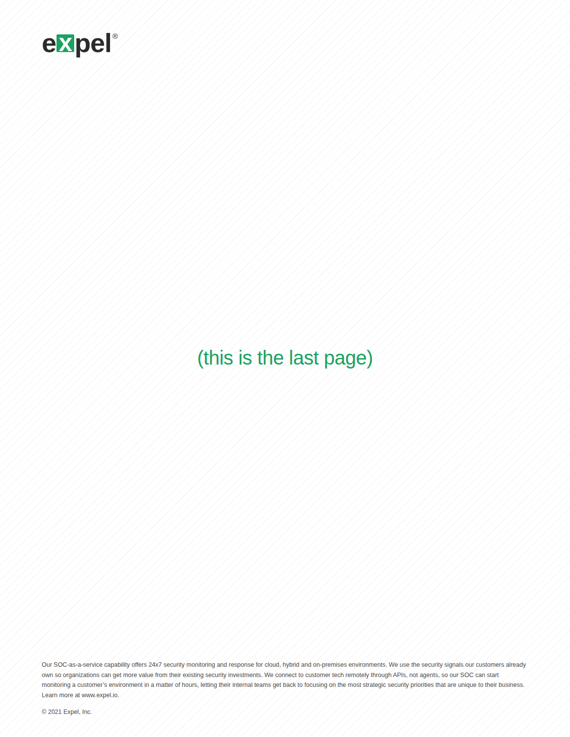expel®
(this is the last page)
Our SOC-as-a-service capability offers 24x7 security monitoring and response for cloud, hybrid and on-premises environments. We use the security signals our customers already own so organizations can get more value from their existing security investments. We connect to customer tech remotely through APIs, not agents, so our SOC can start monitoring a customer’s environment in a matter of hours, letting their internal teams get back to focusing on the most strategic security priorities that are unique to their business. Learn more at www.expel.io.
© 2021 Expel, Inc.